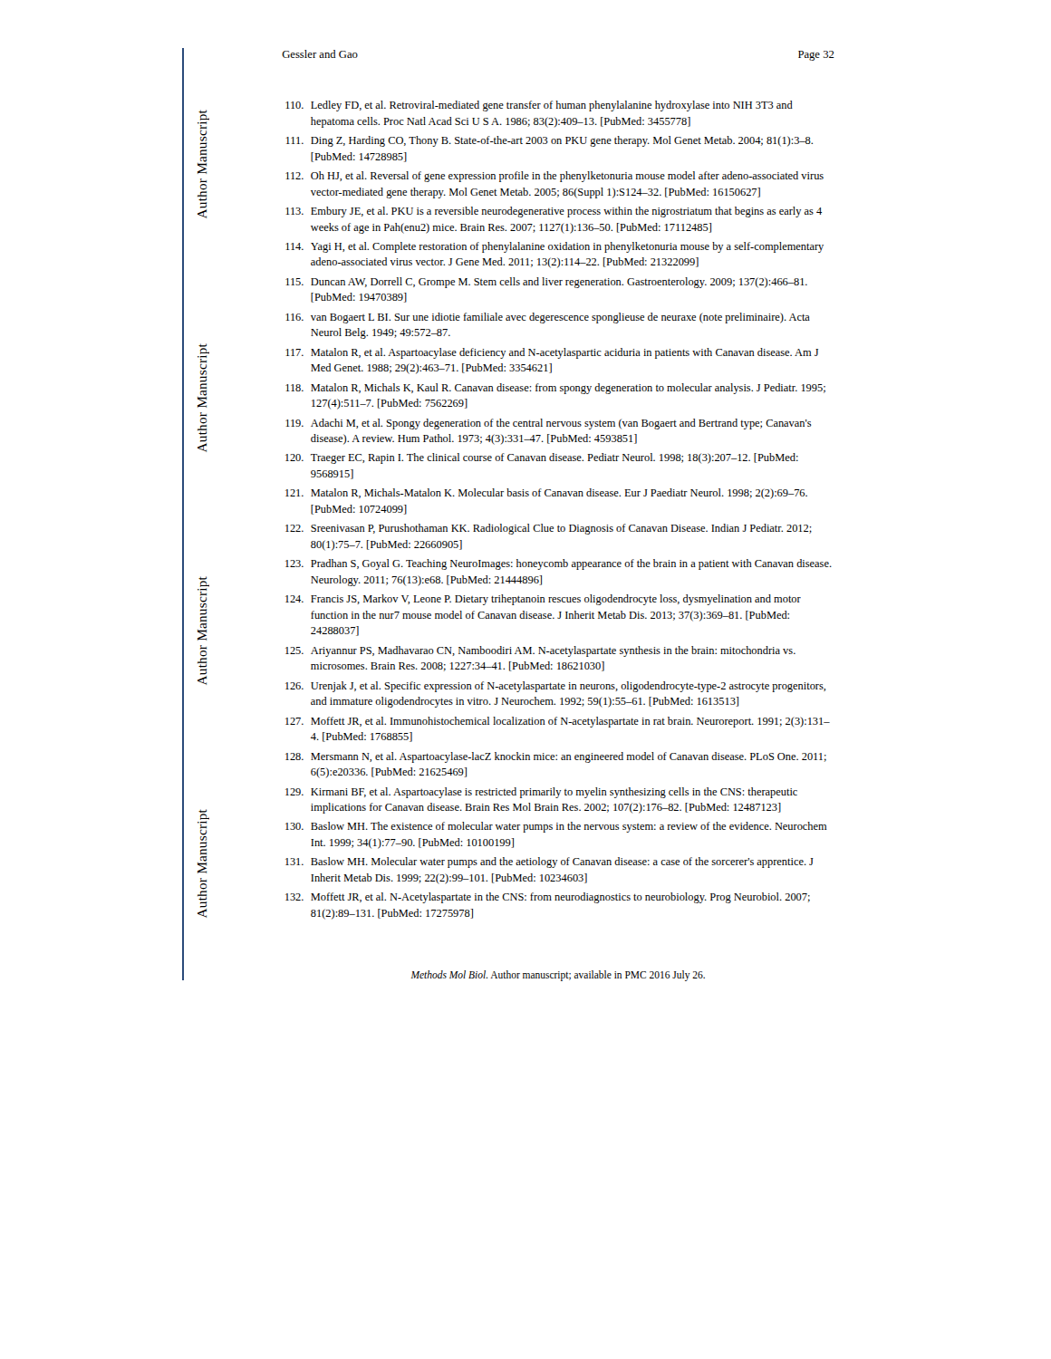Author Manuscript Author Manuscript Author Manuscript Author Manuscript
Gessler and Gao
Page 32
110. Ledley FD, et al. Retroviral-mediated gene transfer of human phenylalanine hydroxylase into NIH 3T3 and hepatoma cells. Proc Natl Acad Sci U S A. 1986; 83(2):409–13. [PubMed: 3455778]
111. Ding Z, Harding CO, Thony B. State-of-the-art 2003 on PKU gene therapy. Mol Genet Metab. 2004; 81(1):3–8. [PubMed: 14728985]
112. Oh HJ, et al. Reversal of gene expression profile in the phenylketonuria mouse model after adeno-associated virus vector-mediated gene therapy. Mol Genet Metab. 2005; 86(Suppl 1):S124–32. [PubMed: 16150627]
113. Embury JE, et al. PKU is a reversible neurodegenerative process within the nigrostriatum that begins as early as 4 weeks of age in Pah(enu2) mice. Brain Res. 2007; 1127(1):136–50. [PubMed: 17112485]
114. Yagi H, et al. Complete restoration of phenylalanine oxidation in phenylketonuria mouse by a self-complementary adeno-associated virus vector. J Gene Med. 2011; 13(2):114–22. [PubMed: 21322099]
115. Duncan AW, Dorrell C, Grompe M. Stem cells and liver regeneration. Gastroenterology. 2009; 137(2):466–81. [PubMed: 19470389]
116. van Bogaert L BI. Sur une idiotie familiale avec degerescence sponglieuse de neuraxe (note preliminaire). Acta Neurol Belg. 1949; 49:572–87.
117. Matalon R, et al. Aspartoacylase deficiency and N-acetylaspartic aciduria in patients with Canavan disease. Am J Med Genet. 1988; 29(2):463–71. [PubMed: 3354621]
118. Matalon R, Michals K, Kaul R. Canavan disease: from spongy degeneration to molecular analysis. J Pediatr. 1995; 127(4):511–7. [PubMed: 7562269]
119. Adachi M, et al. Spongy degeneration of the central nervous system (van Bogaert and Bertrand type; Canavan's disease). A review. Hum Pathol. 1973; 4(3):331–47. [PubMed: 4593851]
120. Traeger EC, Rapin I. The clinical course of Canavan disease. Pediatr Neurol. 1998; 18(3):207–12. [PubMed: 9568915]
121. Matalon R, Michals-Matalon K. Molecular basis of Canavan disease. Eur J Paediatr Neurol. 1998; 2(2):69–76. [PubMed: 10724099]
122. Sreenivasan P, Purushothaman KK. Radiological Clue to Diagnosis of Canavan Disease. Indian J Pediatr. 2012; 80(1):75–7. [PubMed: 22660905]
123. Pradhan S, Goyal G. Teaching NeuroImages: honeycomb appearance of the brain in a patient with Canavan disease. Neurology. 2011; 76(13):e68. [PubMed: 21444896]
124. Francis JS, Markov V, Leone P. Dietary triheptanoin rescues oligodendrocyte loss, dysmyelination and motor function in the nur7 mouse model of Canavan disease. J Inherit Metab Dis. 2013; 37(3):369–81. [PubMed: 24288037]
125. Ariyannur PS, Madhavarao CN, Namboodiri AM. N-acetylaspartate synthesis in the brain: mitochondria vs. microsomes. Brain Res. 2008; 1227:34–41. [PubMed: 18621030]
126. Urenjak J, et al. Specific expression of N-acetylaspartate in neurons, oligodendrocyte-type-2 astrocyte progenitors, and immature oligodendrocytes in vitro. J Neurochem. 1992; 59(1):55–61. [PubMed: 1613513]
127. Moffett JR, et al. Immunohistochemical localization of N-acetylaspartate in rat brain. Neuroreport. 1991; 2(3):131–4. [PubMed: 1768855]
128. Mersmann N, et al. Aspartoacylase-lacZ knockin mice: an engineered model of Canavan disease. PLoS One. 2011; 6(5):e20336. [PubMed: 21625469]
129. Kirmani BF, et al. Aspartoacylase is restricted primarily to myelin synthesizing cells in the CNS: therapeutic implications for Canavan disease. Brain Res Mol Brain Res. 2002; 107(2):176–82. [PubMed: 12487123]
130. Baslow MH. The existence of molecular water pumps in the nervous system: a review of the evidence. Neurochem Int. 1999; 34(1):77–90. [PubMed: 10100199]
131. Baslow MH. Molecular water pumps and the aetiology of Canavan disease: a case of the sorcerer's apprentice. J Inherit Metab Dis. 1999; 22(2):99–101. [PubMed: 10234603]
132. Moffett JR, et al. N-Acetylaspartate in the CNS: from neurodiagnostics to neurobiology. Prog Neurobiol. 2007; 81(2):89–131. [PubMed: 17275978]
Methods Mol Biol. Author manuscript; available in PMC 2016 July 26.